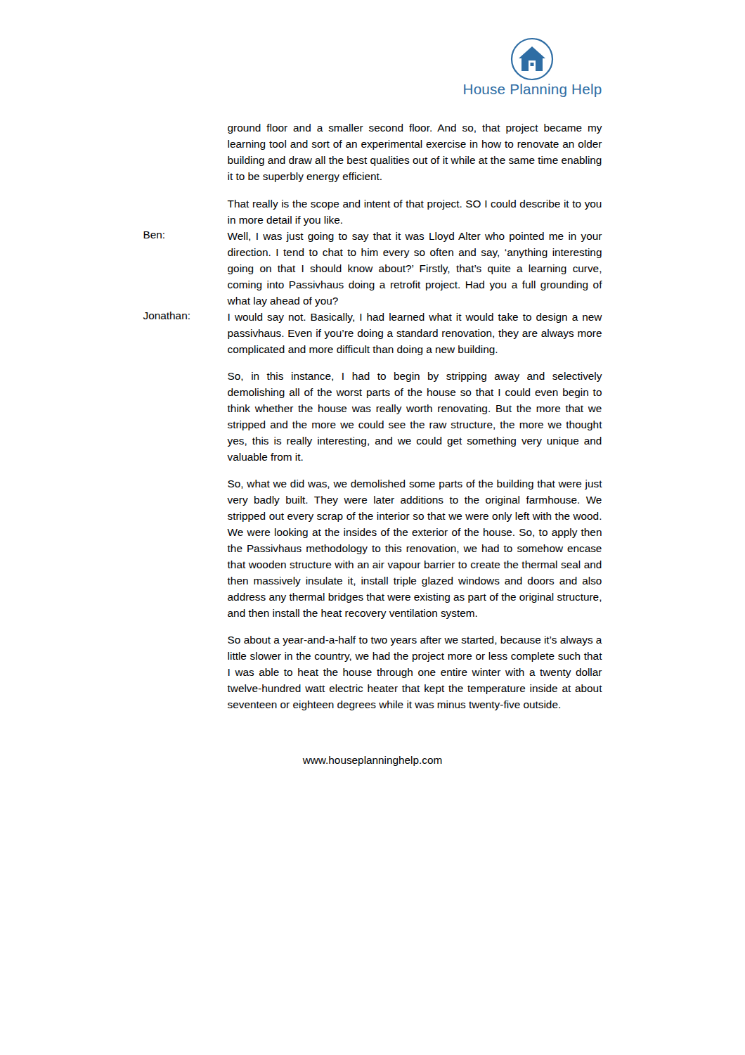House Planning Help
| | ground floor and a smaller second floor. And so, that project became my learning tool and sort of an experimental exercise in how to renovate an older building and draw all the best qualities out of it while at the same time enabling it to be superbly energy efficient. That really is the scope and intent of that project. SO I could describe it to you in more detail if you like. |
| Ben: | Well, I was just going to say that it was Lloyd Alter who pointed me in your direction. I tend to chat to him every so often and say, ‘anything interesting going on that I should know about?’ Firstly, that’s quite a learning curve, coming into Passivhaus doing a retrofit project. Had you a full grounding of what lay ahead of you? |
| Jonathan: | I would say not. Basically, I had learned what it would take to design a new passivhaus. Even if you’re doing a standard renovation, they are always more complicated and more difficult than doing a new building. So, in this instance, I had to begin by stripping away and selectively demolishing all of the worst parts of the house so that I could even begin to think whether the house was really worth renovating. But the more that we stripped and the more we could see the raw structure, the more we thought yes, this is really interesting, and we could get something very unique and valuable from it. So, what we did was, we demolished some parts of the building that were just very badly built. They were later additions to the original farmhouse. We stripped out every scrap of the interior so that we were only left with the wood. We were looking at the insides of the exterior of the house. So, to apply then the Passivhaus methodology to this renovation, we had to somehow encase that wooden structure with an air vapour barrier to create the thermal seal and then massively insulate it, install triple glazed windows and doors and also address any thermal bridges that were existing as part of the original structure, and then install the heat recovery ventilation system. So about a year-and-a-half to two years after we started, because it’s always a little slower in the country, we had the project more or less complete such that I was able to heat the house through one entire winter with a twenty dollar twelve-hundred watt electric heater that kept the temperature inside at about seventeen or eighteen degrees while it was minus twenty-five outside. |
www.houseplanninghelp.com